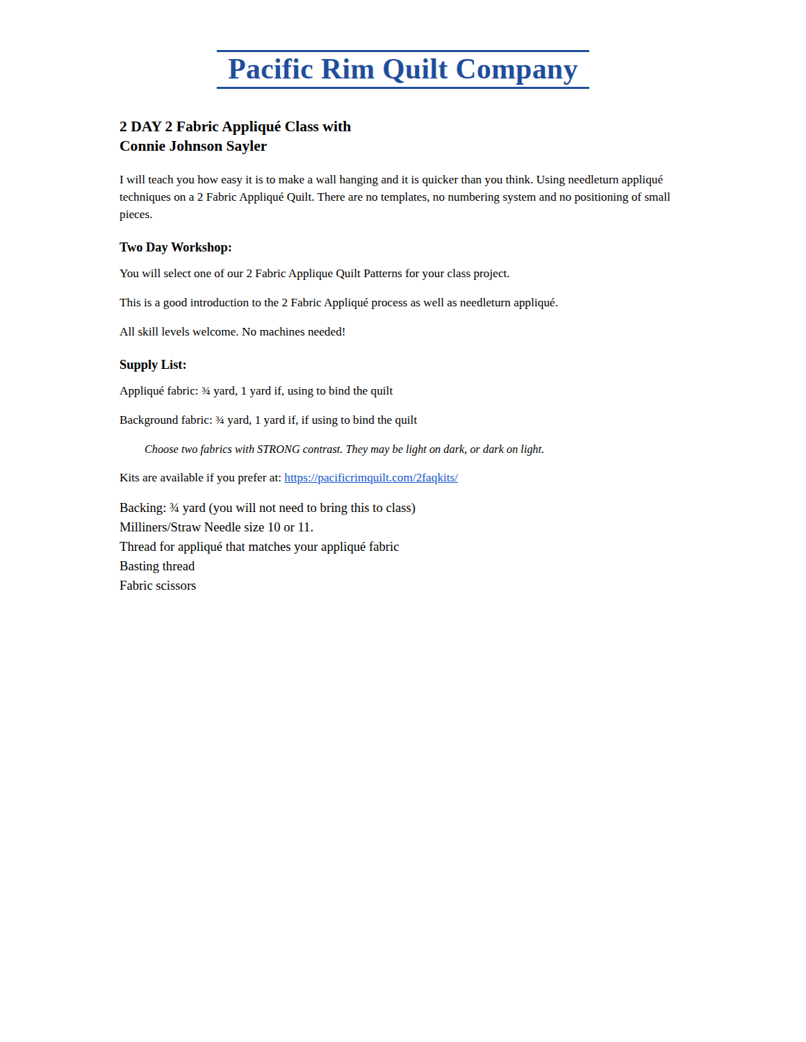Pacific Rim Quilt Company
2 DAY 2 Fabric Appliqué Class with
Connie Johnson Sayler
I will teach you how easy it is to make a wall hanging and it is quicker than you think. Using needleturn appliqué techniques on a 2 Fabric Appliqué Quilt. There are no templates, no numbering system and no positioning of small pieces.
Two Day Workshop:
You will select one of our 2 Fabric Applique Quilt Patterns for your class project.
This is a good introduction to the 2 Fabric Appliqué process as well as needleturn appliqué.
All skill levels welcome. No machines needed!
Supply List:
Appliqué fabric: ¾ yard, 1 yard if, using to bind the quilt
Background fabric: ¾ yard, 1 yard if, if using to bind the quilt
Choose two fabrics with STRONG contrast. They may be light on dark, or dark on light.
Kits are available if you prefer at: https://pacificrimquilt.com/2faqkits/
Backing: ¾ yard (you will not need to bring this to class)
Milliners/Straw Needle size 10 or 11.
Thread for appliqué that matches your appliqué fabric
Basting thread
Fabric scissors